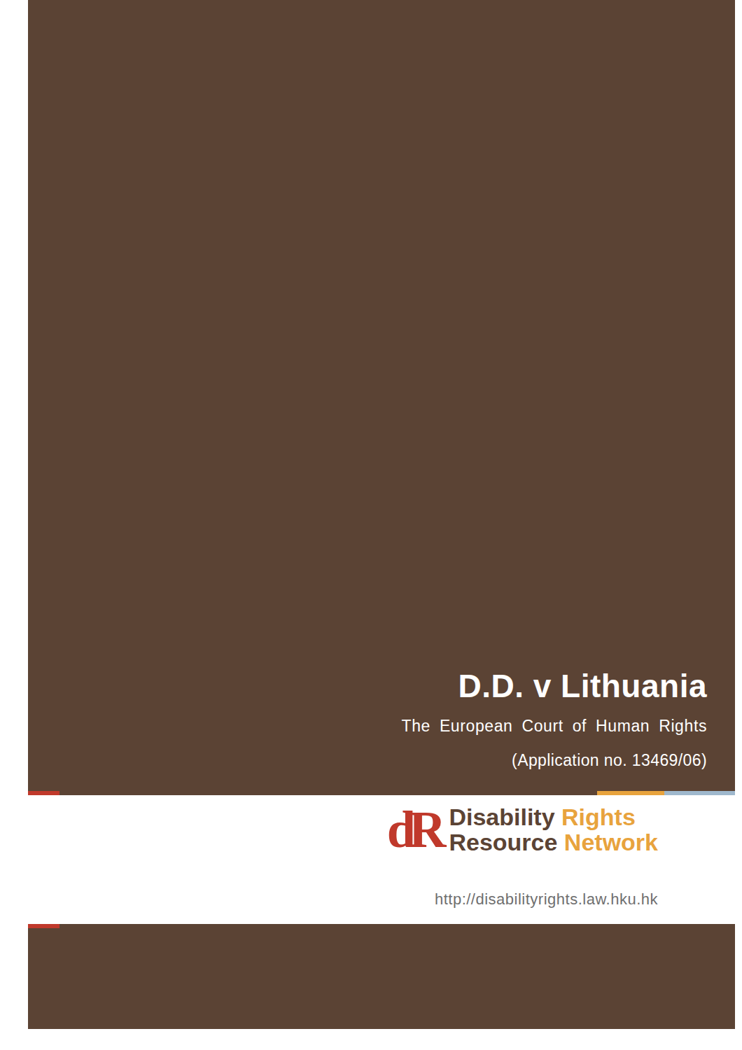D.D. v Lithuania
The European Court of Human Rights
(Application no. 13469/06)
dR
Disability Rights
Resource Network
http://disabilityrights.law.hku.hk